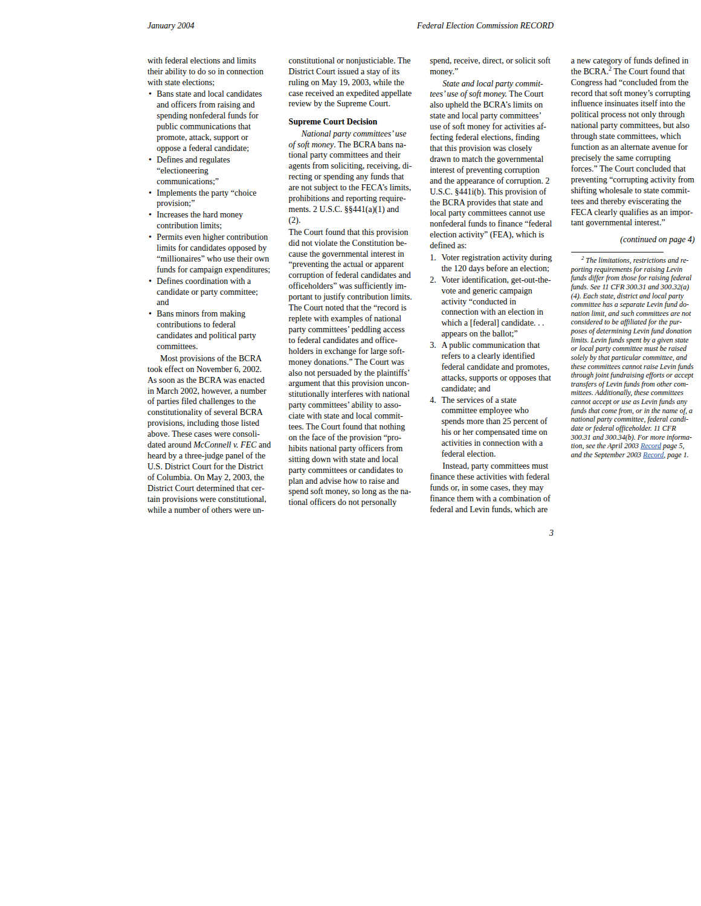January 2004
Federal Election Commission RECORD
with federal elections and limits their ability to do so in connection with state elections;
Bans state and local candidates and officers from raising and spending nonfederal funds for public communications that promote, attack, support or oppose a federal candidate;
Defines and regulates “electioneering communications;”
Implements the party “choice provision;”
Increases the hard money contribution limits;
Permits even higher contribution limits for candidates opposed by “millionaires” who use their own funds for campaign expenditures;
Defines coordination with a candidate or party committee; and
Bans minors from making contributions to federal candidates and political party committees.
Most provisions of the BCRA took effect on November 6, 2002. As soon as the BCRA was enacted in March 2002, however, a number of parties filed challenges to the constitutionality of several BCRA provisions, including those listed above. These cases were consolidated around McConnell v. FEC and heard by a three-judge panel of the U.S. District Court for the District of Columbia. On May 2, 2003, the District Court determined that certain provisions were constitutional, while a number of others were unconstitutional or nonjusticiable. The District Court issued a stay of its ruling on May 19, 2003, while the case received an expedited appellate review by the Supreme Court.
Supreme Court Decision
National party committees’ use of soft money. The BCRA bans national party committees and their agents from soliciting, receiving, directing or spending any funds that are not subject to the FECA’s limits, prohibitions and reporting requirements. 2 U.S.C. §§441(a)(1) and (2).
The Court found that this provision did not violate the Constitution because the governmental interest in “preventing the actual or apparent corruption of federal candidates and officeholders” was sufficiently important to justify contribution limits. The Court noted that the “record is replete with examples of national party committees’ peddling access to federal candidates and officeholders in exchange for large soft-money donations.” The Court was also not persuaded by the plaintiffs’ argument that this provision unconstitutionally interferes with national party committees’ ability to associate with state and local committees. The Court found that nothing on the face of the provision “prohibits national party officers from sitting down with state and local party committees or candidates to plan and advise how to raise and spend soft money, so long as the national officers do not personally spend, receive, direct, or solicit soft money.”
State and local party committees’ use of soft money. The Court also upheld the BCRA’s limits on state and local party committees’ use of soft money for activities affecting federal elections, finding that this provision was closely drawn to match the governmental interest of preventing corruption and the appearance of corruption. 2 U.S.C. §441i(b). This provision of the BCRA provides that state and local party committees cannot use nonfederal funds to finance “federal election activity” (FEA), which is defined as:
Voter registration activity during the 120 days before an election;
Voter identification, get-out-the-vote and generic campaign activity “conducted in connection with an election in which a [federal] candidate. . . appears on the ballot;”
A public communication that refers to a clearly identified federal candidate and promotes, attacks, supports or opposes that candidate; and
The services of a state committee employee who spends more than 25 percent of his or her compensated time on activities in connection with a federal election.
Instead, party committees must finance these activities with federal funds or, in some cases, they may finance them with a combination of federal and Levin funds, which are a new category of funds defined in the BCRA.2 The Court found that Congress had “concluded from the record that soft money’s corrupting influence insinuates itself into the political process not only through national party committees, but also through state committees, which function as an alternate avenue for precisely the same corrupting forces.” The Court concluded that preventing “corrupting activity from shifting wholesale to state committees and thereby eviscerating the FECA clearly qualifies as an important governmental interest.”
(continued on page 4)
2 The limitations, restrictions and reporting requirements for raising Levin funds differ from those for raising federal funds. See 11 CFR 300.31 and 300.32(a)(4). Each state, district and local party committee has a separate Levin fund donation limit, and such committees are not considered to be affiliated for the purposes of determining Levin fund donation limits. Levin funds spent by a given state or local party committee must be raised solely by that particular committee, and these committees cannot raise Levin funds through joint fundraising efforts or accept transfers of Levin funds from other committees. Additionally, these committees cannot accept or use as Levin funds any funds that come from, or in the name of, a national party committee, federal candidate or federal officeholder. 11 CFR 300.31 and 300.34(b). For more information, see the April 2003 Record page 5, and the September 2003 Record, page 1.
3